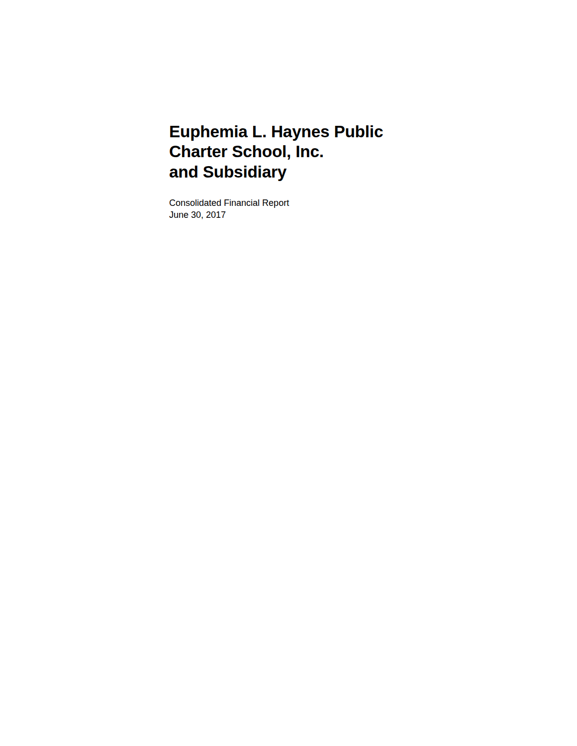Euphemia L. Haynes Public
Charter School, Inc.
and Subsidiary
Consolidated Financial Report
June 30, 2017